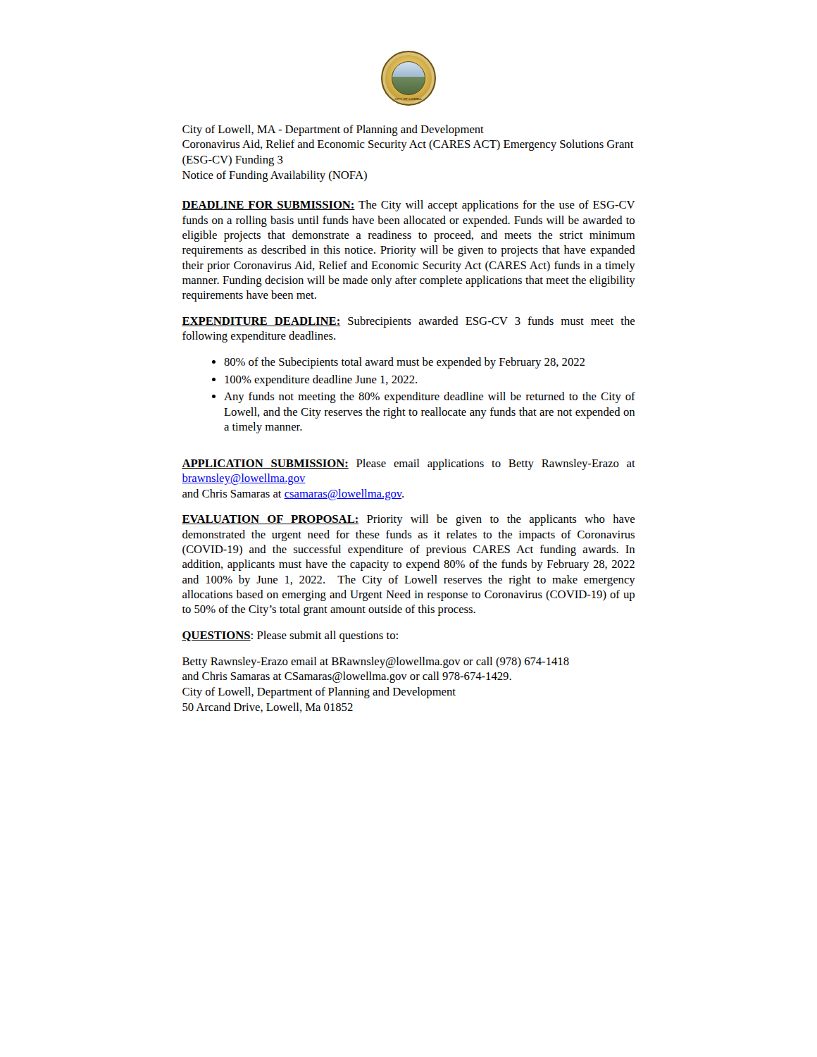City of Lowell, MA - Department of Planning and Development
Coronavirus Aid, Relief and Economic Security Act (CARES ACT) Emergency Solutions Grant (ESG-CV) Funding 3
Notice of Funding Availability (NOFA)
DEADLINE FOR SUBMISSION: The City will accept applications for the use of ESG-CV funds on a rolling basis until funds have been allocated or expended. Funds will be awarded to eligible projects that demonstrate a readiness to proceed, and meets the strict minimum requirements as described in this notice. Priority will be given to projects that have expanded their prior Coronavirus Aid, Relief and Economic Security Act (CARES Act) funds in a timely manner. Funding decision will be made only after complete applications that meet the eligibility requirements have been met.
EXPENDITURE DEADLINE: Subrecipients awarded ESG-CV 3 funds must meet the following expenditure deadlines.
80% of the Subecipients total award must be expended by February 28, 2022
100% expenditure deadline June 1, 2022.
Any funds not meeting the 80% expenditure deadline will be returned to the City of Lowell, and the City reserves the right to reallocate any funds that are not expended on a timely manner.
APPLICATION SUBMISSION: Please email applications to Betty Rawnsley-Erazo at brawnsley@lowellma.gov
and Chris Samaras at csamaras@lowellma.gov.
EVALUATION OF PROPOSAL: Priority will be given to the applicants who have demonstrated the urgent need for these funds as it relates to the impacts of Coronavirus (COVID-19) and the successful expenditure of previous CARES Act funding awards. In addition, applicants must have the capacity to expend 80% of the funds by February 28, 2022 and 100% by June 1, 2022. The City of Lowell reserves the right to make emergency allocations based on emerging and Urgent Need in response to Coronavirus (COVID-19) of up to 50% of the City’s total grant amount outside of this process.
QUESTIONS: Please submit all questions to:
Betty Rawnsley-Erazo email at BRawnsley@lowellma.gov or call (978) 674-1418
and Chris Samaras at CSamaras@lowellma.gov or call 978-674-1429.
City of Lowell, Department of Planning and Development
50 Arcand Drive, Lowell, Ma 01852